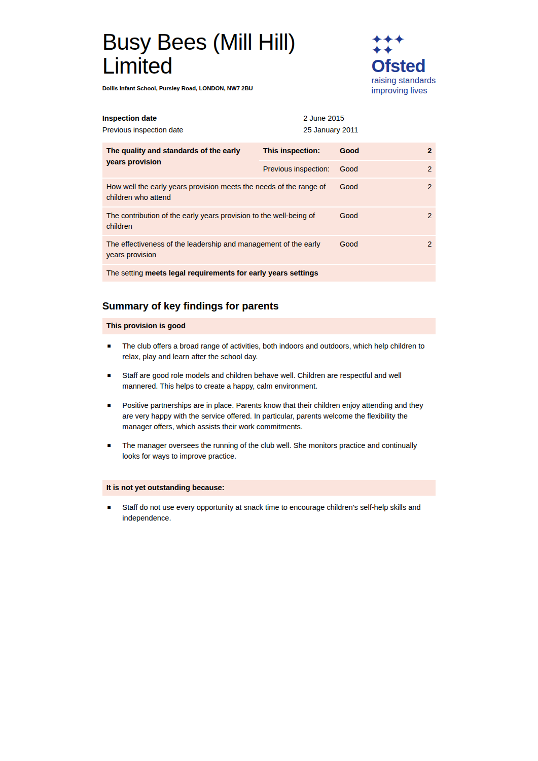Busy Bees (Mill Hill)
Limited
Dollis Infant School, Pursley Road, LONDON, NW7 2BU
✦✦✦
✦✦
Ofsted
raising standards
improving lives
| Inspection date | 2 June 2015 |
| Previous inspection date | 25 January 2011 |
| The quality and standards of the early years provision | This inspection: | Good | 2 |
| Previous inspection: | Good | 2 |
| How well the early years provision meets the needs of the range of children who attend | Good | 2 |
| The contribution of the early years provision to the well-being of children | Good | 2 |
| The effectiveness of the leadership and management of the early years provision | Good | 2 |
| The setting meets legal requirements for early years settings |
Summary of key findings for parents
This provision is good
The club offers a broad range of activities, both indoors and outdoors, which help children to relax, play and learn after the school day.
Staff are good role models and children behave well. Children are respectful and well mannered. This helps to create a happy, calm environment.
Positive partnerships are in place. Parents know that their children enjoy attending and they are very happy with the service offered. In particular, parents welcome the flexibility the manager offers, which assists their work commitments.
The manager oversees the running of the club well. She monitors practice and continually looks for ways to improve practice.
It is not yet outstanding because:
Staff do not use every opportunity at snack time to encourage children's self-help skills and independence.